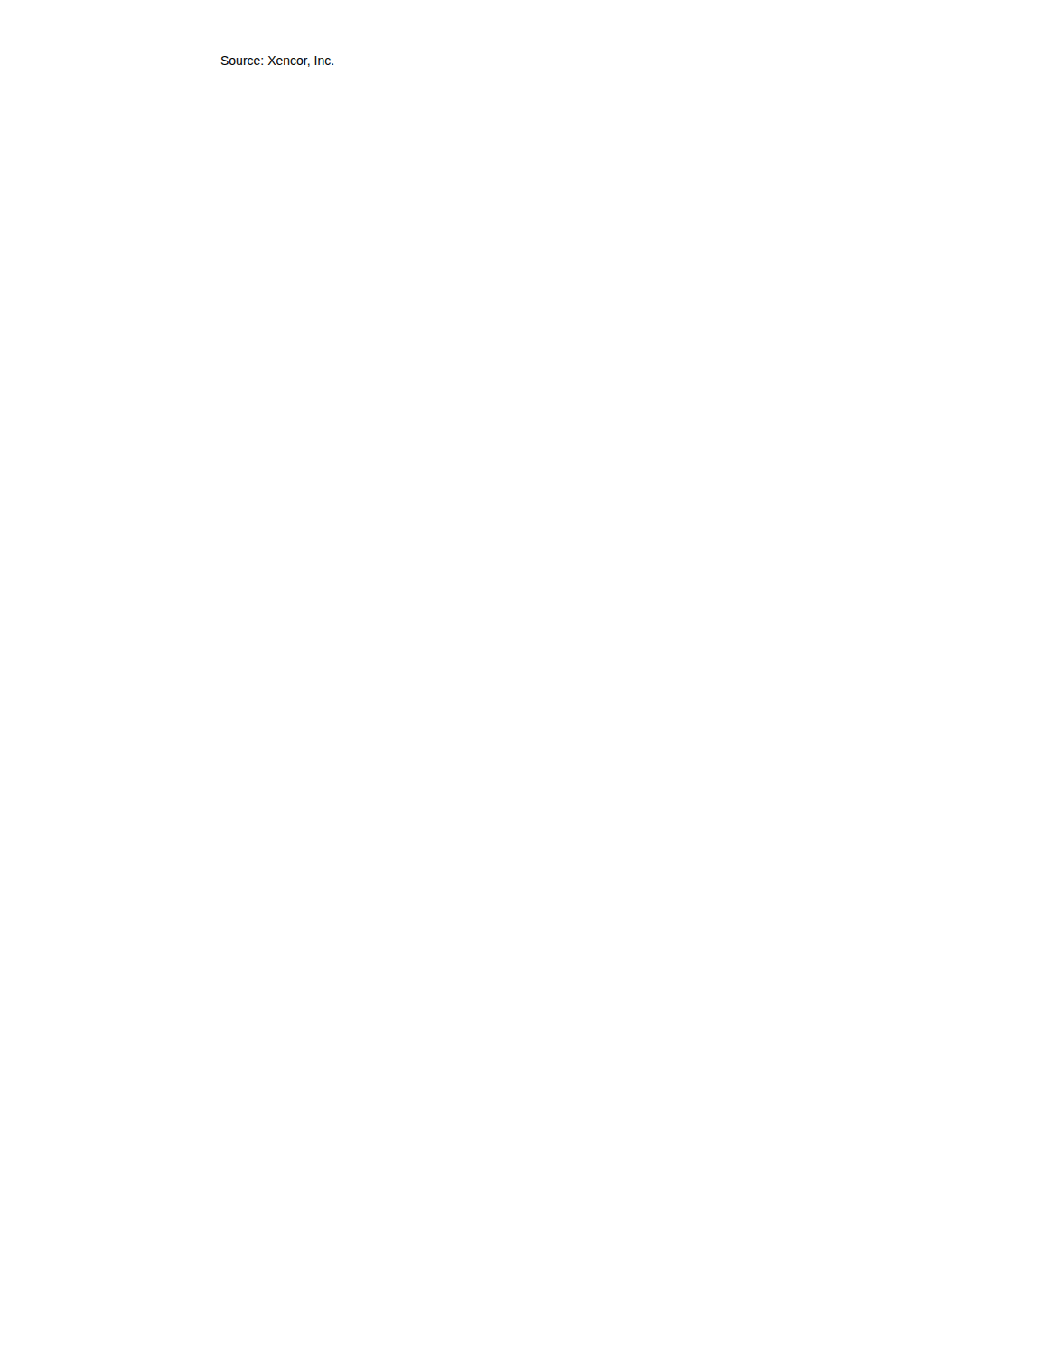Source: Xencor, Inc.